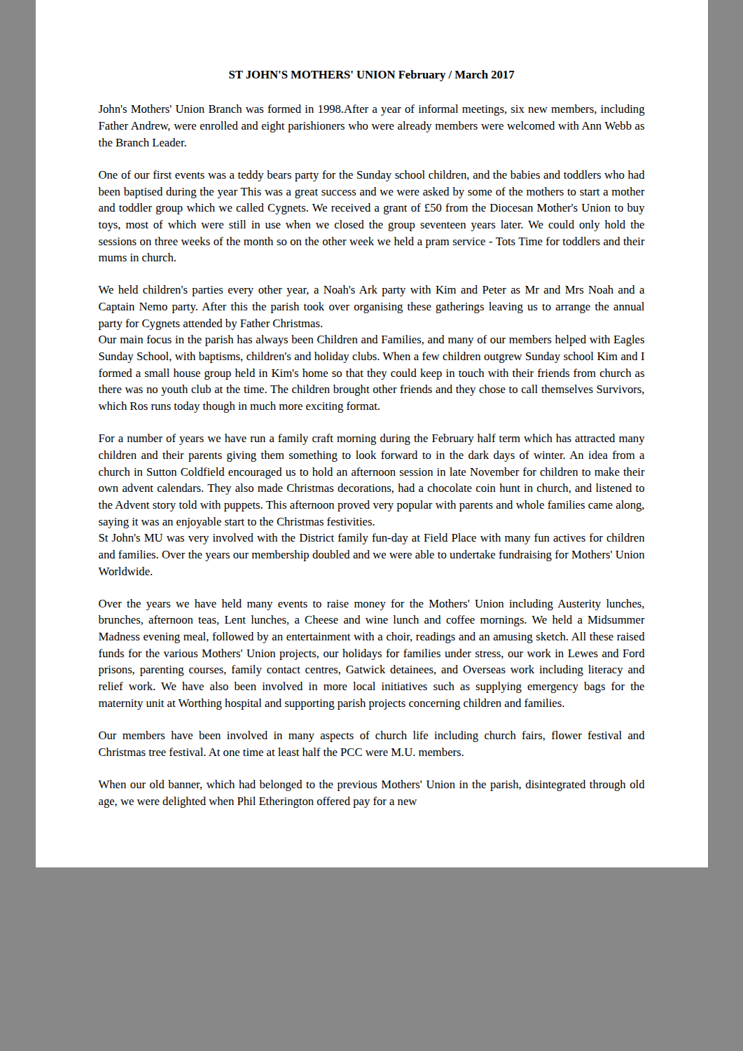ST JOHN'S MOTHERS' UNION February / March 2017
John's Mothers' Union Branch was formed in 1998.After a year of informal meetings, six new members, including Father Andrew, were enrolled and eight parishioners who were already members were welcomed with Ann Webb as the Branch Leader.
One of our first events was a teddy bears party for the Sunday school children, and the babies and toddlers who had been baptised during the year This was a great success and we were asked by some of the mothers to start a mother and toddler group which we called Cygnets. We received a grant of £50 from the Diocesan Mother's Union to buy toys, most of which were still in use when we closed the group seventeen years later. We could only hold the sessions on three weeks of the month so on the other week we held a pram service - Tots Time for toddlers and their mums in church.
We held children's parties every other year, a Noah's Ark party with Kim and Peter as Mr and Mrs Noah and a Captain Nemo party. After this the parish took over organising these gatherings leaving us to arrange the annual party for Cygnets attended by Father Christmas.
Our main focus in the parish has always been Children and Families, and many of our members helped with Eagles Sunday School, with baptisms, children's and holiday clubs. When a few children outgrew Sunday school Kim and I formed a small house group held in Kim's home so that they could keep in touch with their friends from church as there was no youth club at the time. The children brought other friends and they chose to call themselves Survivors, which Ros runs today though in much more exciting format.
For a number of years we have run a family craft morning during the February half term which has attracted many children and their parents giving them something to look forward to in the dark days of winter. An idea from a church in Sutton Coldfield encouraged us to hold an afternoon session in late November for children to make their own advent calendars. They also made Christmas decorations, had a chocolate coin hunt in church, and listened to the Advent story told with puppets. This afternoon proved very popular with parents and whole families came along, saying it was an enjoyable start to the Christmas festivities.
St John's MU was very involved with the District family fun-day at Field Place with many fun actives for children and families. Over the years our membership doubled and we were able to undertake fundraising for Mothers' Union Worldwide.
Over the years we have held many events to raise money for the Mothers' Union including Austerity lunches, brunches, afternoon teas, Lent lunches, a Cheese and wine lunch and coffee mornings. We held a Midsummer Madness evening meal, followed by an entertainment with a choir, readings and an amusing sketch. All these raised funds for the various Mothers' Union projects, our holidays for families under stress, our work in Lewes and Ford prisons, parenting courses, family contact centres, Gatwick detainees, and Overseas work including literacy and relief work. We have also been involved in more local initiatives such as supplying emergency bags for the maternity unit at Worthing hospital and supporting parish projects concerning children and families.
Our members have been involved in many aspects of church life including church fairs, flower festival and Christmas tree festival. At one time at least half the PCC were M.U. members.
When our old banner, which had belonged to the previous Mothers' Union in the parish, disintegrated through old age, we were delighted when Phil Etherington offered pay for a new